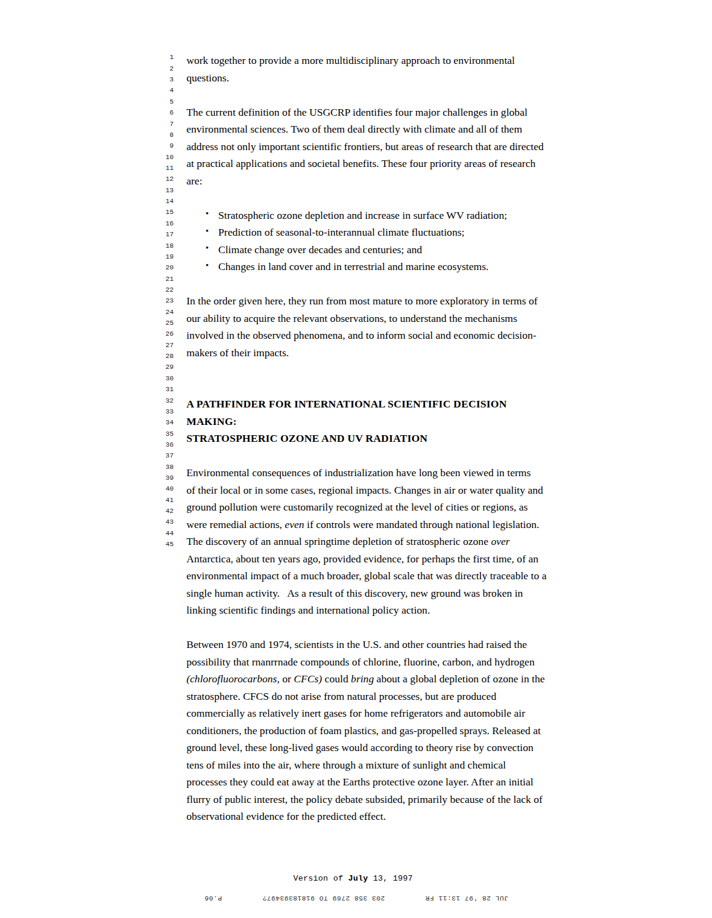1
2
3
4
5
6
7
8
9
10
11
12
13
14
15
16
17
18
19
20
21
22
23
24
25
26
27
28
29
30
31
32
33
34
35
36
37
38
39
40
41
42
43
44
45
work together to provide a more multidisciplinary approach to environmental
questions.
The current definition of the USGCRP identifies four major challenges in global
environmental sciences. Two of them deal directly with climate and all of them
address not only important scientific frontiers, but areas of research that are directed
at practical applications and societal benefits. These four priority areas of research
are:
Stratospheric ozone depletion and increase in surface WV radiation;
Prediction of seasonal-to-interannual climate fluctuations;
Climate change over decades and centuries; and
Changes in land cover and in terrestrial and marine ecosystems.
In the order given here, they run from most mature to more exploratory in terms of
our ability to acquire the relevant observations, to understand the mechanisms
involved in the observed phenomena, and to inform social and economic decision-
makers of their impacts.
A PATHFINDER FOR INTERNATIONAL SCIENTIFIC DECISION MAKING:
STRATOSPHERIC OZONE AND UV RADIATION
Environmental consequences of industrialization have long been viewed in terms
of their local or in some cases, regional impacts. Changes in air or water quality and
ground pollution were customarily recognized at the level of cities or regions, as
were remedial actions, even if controls were mandated through national legislation.
The discovery of an annual springtime depletion of stratospheric ozone over
Antarctica, about ten years ago, provided evidence, for perhaps the first time, of an
environmental impact of a much broader, global scale that was directly traceable to a
single human activity. As a result of this discovery, new ground was broken in
linking scientific findings and international policy action.
Between 1970 and 1974, scientists in the U.S. and other countries had raised the
possibility that rnanrrnade compounds of chlorine, fluorine, carbon, and hydrogen
(chlorofluorocarbons, or CFCs) could bring about a global depletion of ozone in the
stratosphere. CFCS do not arise from natural processes, but are produced
commercially as relatively inert gases for home refrigerators and automobile air
conditioners, the production of foam plastics, and gas-propelled sprays. Released at
ground level, these long-lived gases would according to theory rise by convection
tens of miles into the air, where through a mixture of sunlight and chemical
processes they could eat away at the Earths protective ozone layer. After an initial
flurry of public interest, the policy debate subsided, primarily because of the lack of
observational evidence for the predicted effect.
Version of July 13, 1997
JUL 28 '97 13:11 FR 203 358 2769 TO 91818393497?P.06